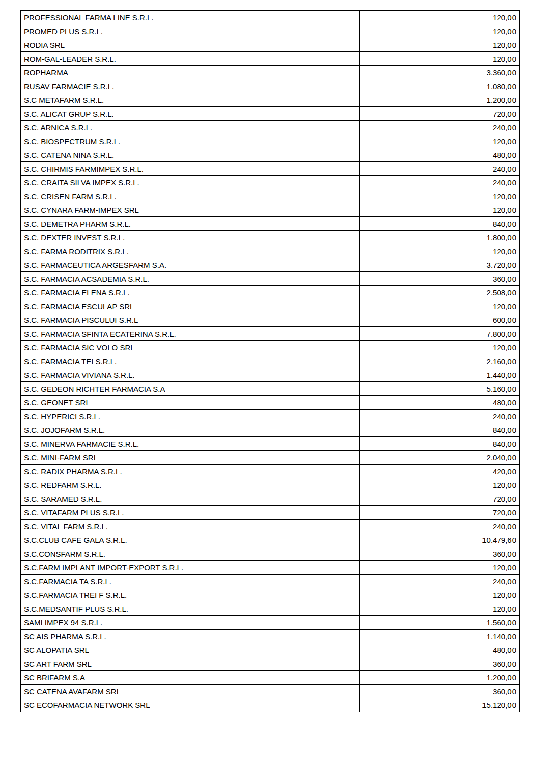| PROFESSIONAL FARMA LINE S.R.L. | 120,00 |
| PROMED PLUS S.R.L. | 120,00 |
| RODIA SRL | 120,00 |
| ROM-GAL-LEADER S.R.L. | 120,00 |
| ROPHARMA | 3.360,00 |
| RUSAV FARMACIE S.R.L. | 1.080,00 |
| S.C METAFARM S.R.L. | 1.200,00 |
| S.C. ALICAT GRUP S.R.L. | 720,00 |
| S.C. ARNICA S.R.L. | 240,00 |
| S.C. BIOSPECTRUM S.R.L. | 120,00 |
| S.C. CATENA NINA S.R.L. | 480,00 |
| S.C. CHIRMIS FARMIMPEX S.R.L. | 240,00 |
| S.C. CRAITA SILVA IMPEX S.R.L. | 240,00 |
| S.C. CRISEN FARM S.R.L. | 120,00 |
| S.C. CYNARA FARM-IMPEX SRL | 120,00 |
| S.C. DEMETRA PHARM S.R.L. | 840,00 |
| S.C. DEXTER INVEST S.R.L. | 1.800,00 |
| S.C. FARMA RODITRIX S.R.L. | 120,00 |
| S.C. FARMACEUTICA ARGESFARM S.A. | 3.720,00 |
| S.C. FARMACIA ACSADEMIA S.R.L. | 360,00 |
| S.C. FARMACIA ELENA S.R.L. | 2.508,00 |
| S.C. FARMACIA ESCULAP SRL | 120,00 |
| S.C. FARMACIA PISCULUI S.R.L | 600,00 |
| S.C. FARMACIA SFINTA ECATERINA S.R.L. | 7.800,00 |
| S.C. FARMACIA SIC VOLO SRL | 120,00 |
| S.C. FARMACIA TEI S.R.L. | 2.160,00 |
| S.C. FARMACIA VIVIANA S.R.L. | 1.440,00 |
| S.C. GEDEON RICHTER FARMACIA S.A | 5.160,00 |
| S.C. GEONET SRL | 480,00 |
| S.C. HYPERICI S.R.L. | 240,00 |
| S.C. JOJOFARM S.R.L. | 840,00 |
| S.C. MINERVA FARMACIE S.R.L. | 840,00 |
| S.C. MINI-FARM SRL | 2.040,00 |
| S.C. RADIX PHARMA S.R.L. | 420,00 |
| S.C. REDFARM S.R.L. | 120,00 |
| S.C. SARAMED S.R.L. | 720,00 |
| S.C. VITAFARM PLUS S.R.L. | 720,00 |
| S.C. VITAL FARM S.R.L. | 240,00 |
| S.C.CLUB CAFE GALA S.R.L. | 10.479,60 |
| S.C.CONSFARM S.R.L. | 360,00 |
| S.C.FARM IMPLANT IMPORT-EXPORT S.R.L. | 120,00 |
| S.C.FARMACIA TA S.R.L. | 240,00 |
| S.C.FARMACIA TREI F S.R.L. | 120,00 |
| S.C.MEDSANTIF PLUS S.R.L. | 120,00 |
| SAMI IMPEX 94 S.R.L. | 1.560,00 |
| SC AIS PHARMA S.R.L. | 1.140,00 |
| SC ALOPATIA SRL | 480,00 |
| SC ART FARM SRL | 360,00 |
| SC BRIFARM S.A | 1.200,00 |
| SC CATENA AVAFARM SRL | 360,00 |
| SC ECOFARMACIA NETWORK SRL | 15.120,00 |